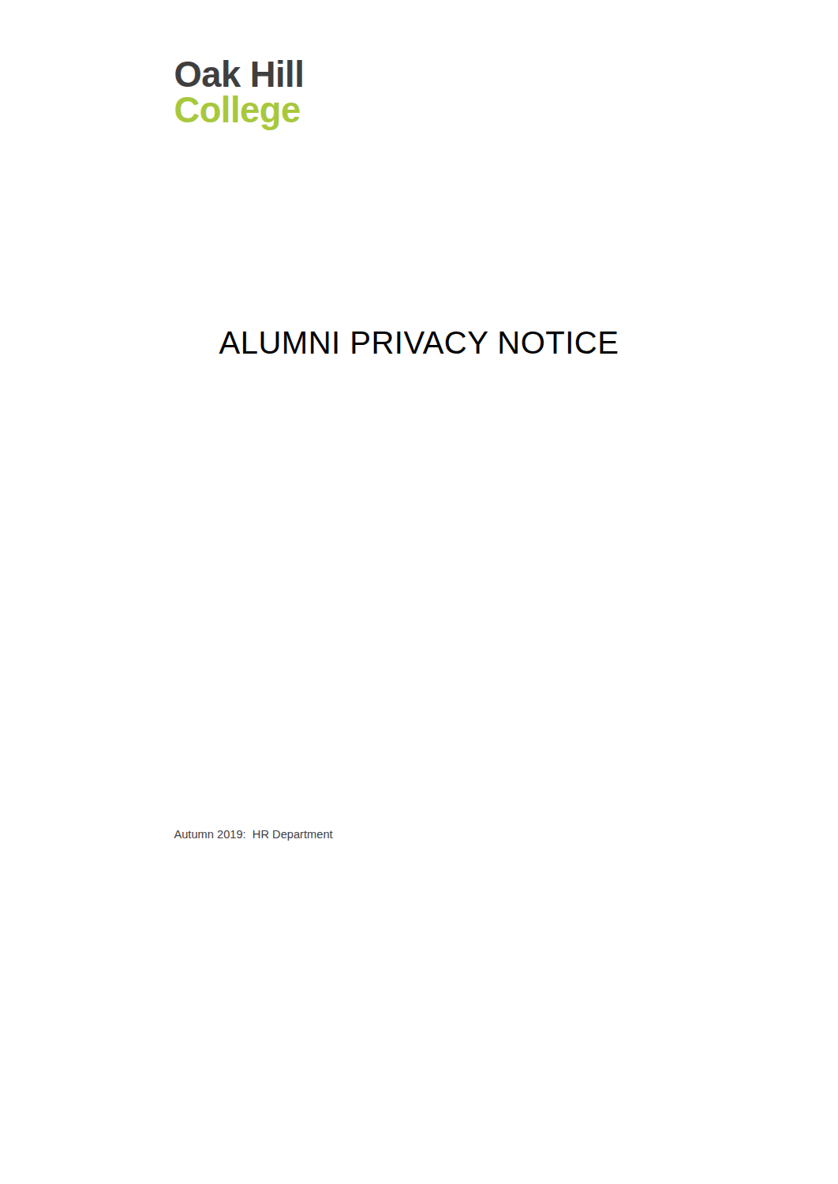Oak Hill College
ALUMNI PRIVACY NOTICE
Autumn 2019: HR Department